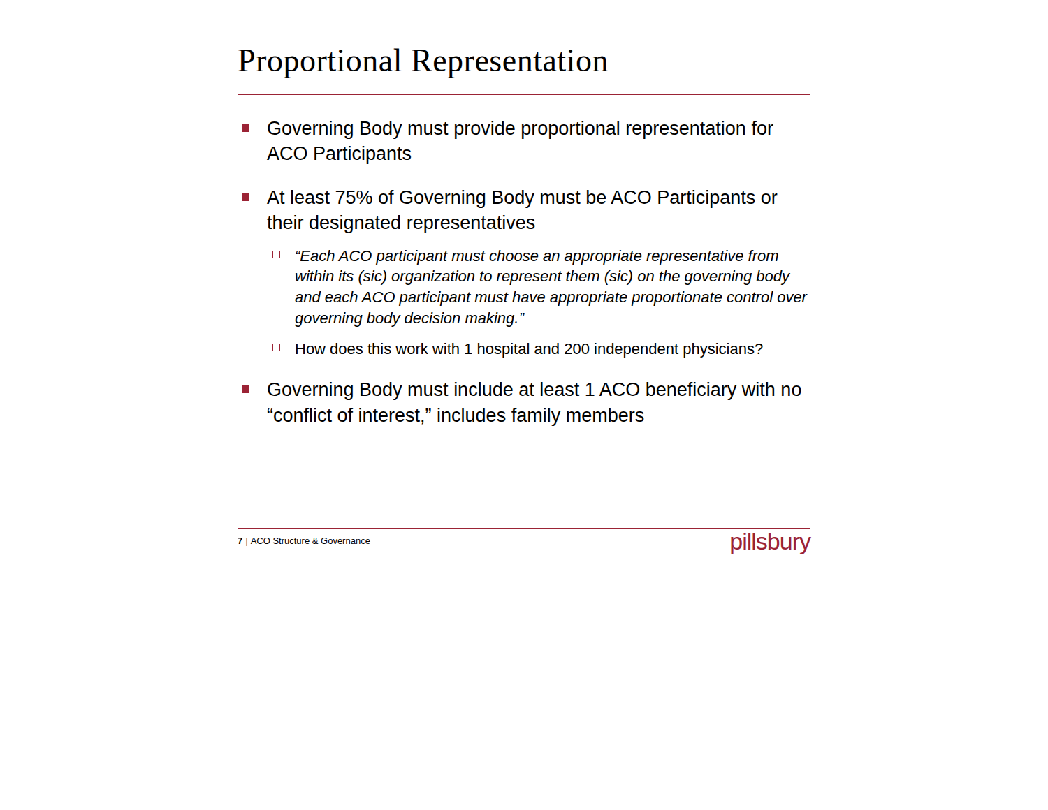Proportional Representation
Governing Body must provide proportional representation for ACO Participants
At least 75% of Governing Body must be ACO Participants or their designated representatives
“Each ACO participant must choose an appropriate representative from within its (sic) organization to represent them (sic) on the governing body and each ACO participant must have appropriate proportionate control over governing body decision making.”
How does this work with 1 hospital and 200 independent physicians?
Governing Body must include at least 1 ACO beneficiary with no “conflict of interest,” includes family members
7|ACO Structure & Governance
pillsbury